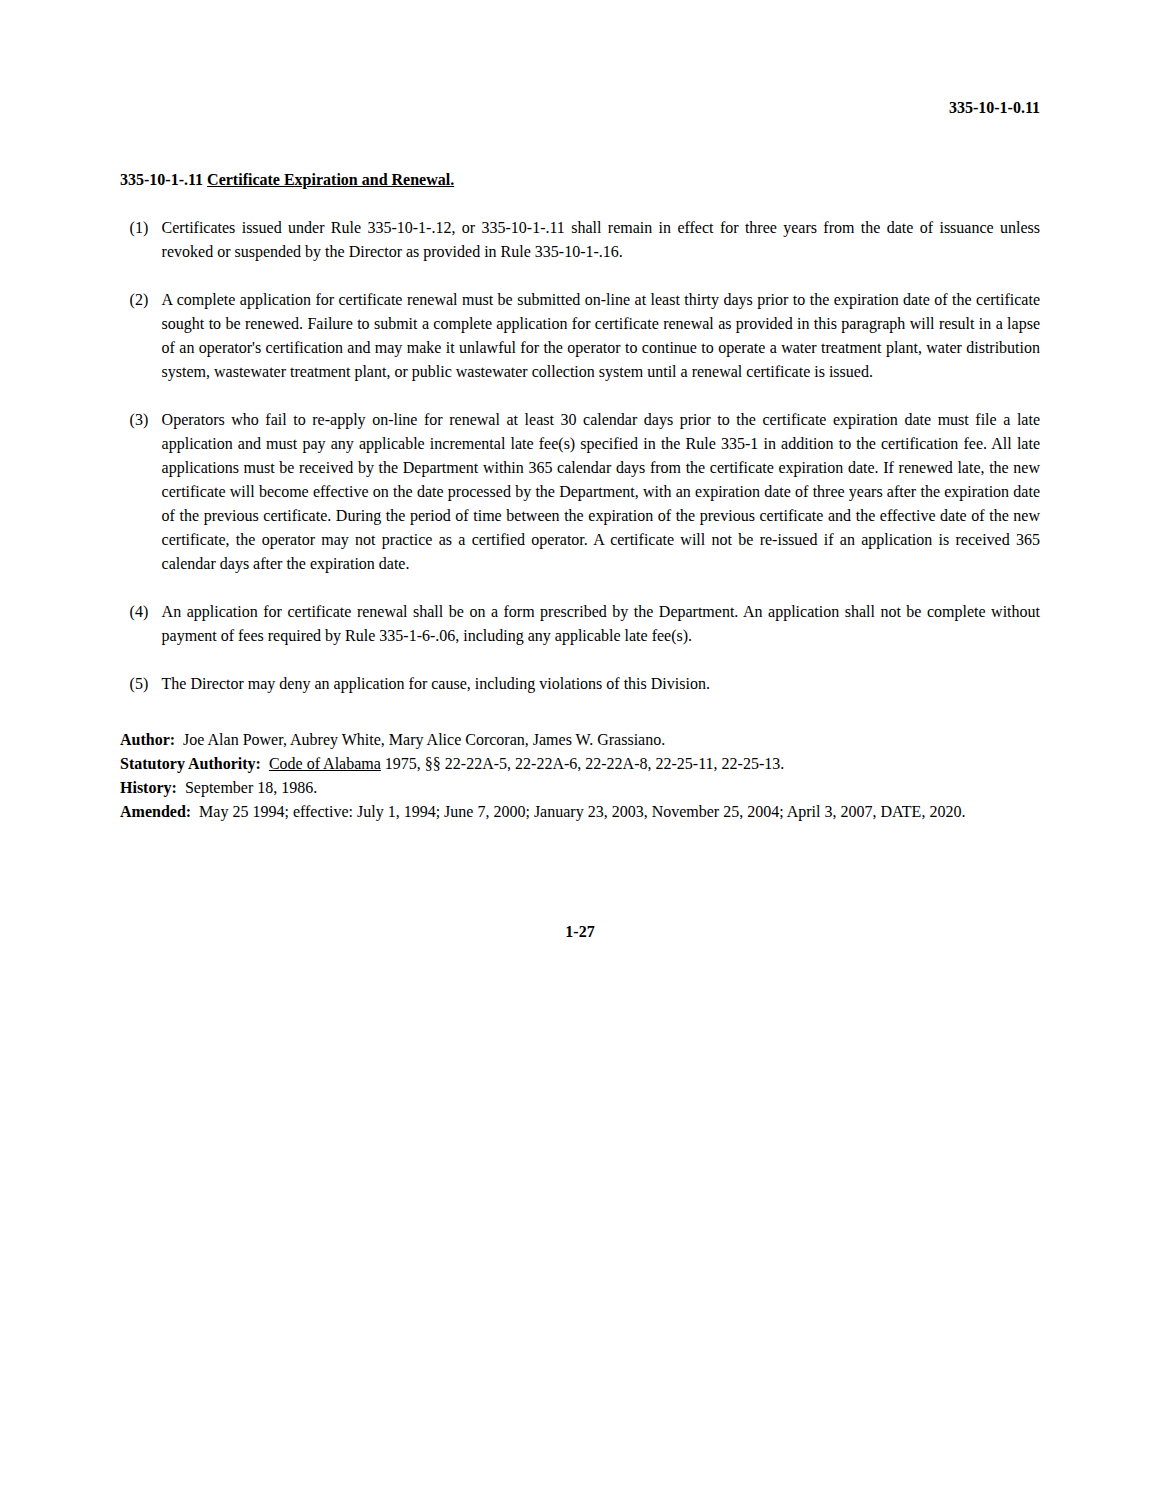335-10-1-0.11
335-10-1-.11 Certificate Expiration and Renewal.
(1) Certificates issued under Rule 335-10-1-.12, or 335-10-1-.11 shall remain in effect for three years from the date of issuance unless revoked or suspended by the Director as provided in Rule 335-10-1-.16.
(2) A complete application for certificate renewal must be submitted on-line at least thirty days prior to the expiration date of the certificate sought to be renewed. Failure to submit a complete application for certificate renewal as provided in this paragraph will result in a lapse of an operator's certification and may make it unlawful for the operator to continue to operate a water treatment plant, water distribution system, wastewater treatment plant, or public wastewater collection system until a renewal certificate is issued.
(3) Operators who fail to re-apply on-line for renewal at least 30 calendar days prior to the certificate expiration date must file a late application and must pay any applicable incremental late fee(s) specified in the Rule 335-1 in addition to the certification fee. All late applications must be received by the Department within 365 calendar days from the certificate expiration date. If renewed late, the new certificate will become effective on the date processed by the Department, with an expiration date of three years after the expiration date of the previous certificate. During the period of time between the expiration of the previous certificate and the effective date of the new certificate, the operator may not practice as a certified operator. A certificate will not be re-issued if an application is received 365 calendar days after the expiration date.
(4) An application for certificate renewal shall be on a form prescribed by the Department. An application shall not be complete without payment of fees required by Rule 335-1-6-.06, including any applicable late fee(s).
(5) The Director may deny an application for cause, including violations of this Division.
Author: Joe Alan Power, Aubrey White, Mary Alice Corcoran, James W. Grassiano.
Statutory Authority: Code of Alabama 1975, §§ 22-22A-5, 22-22A-6, 22-22A-8, 22-25-11, 22-25-13.
History: September 18, 1986.
Amended: May 25 1994; effective: July 1, 1994; June 7, 2000; January 23, 2003, November 25, 2004; April 3, 2007, DATE, 2020.
1-27